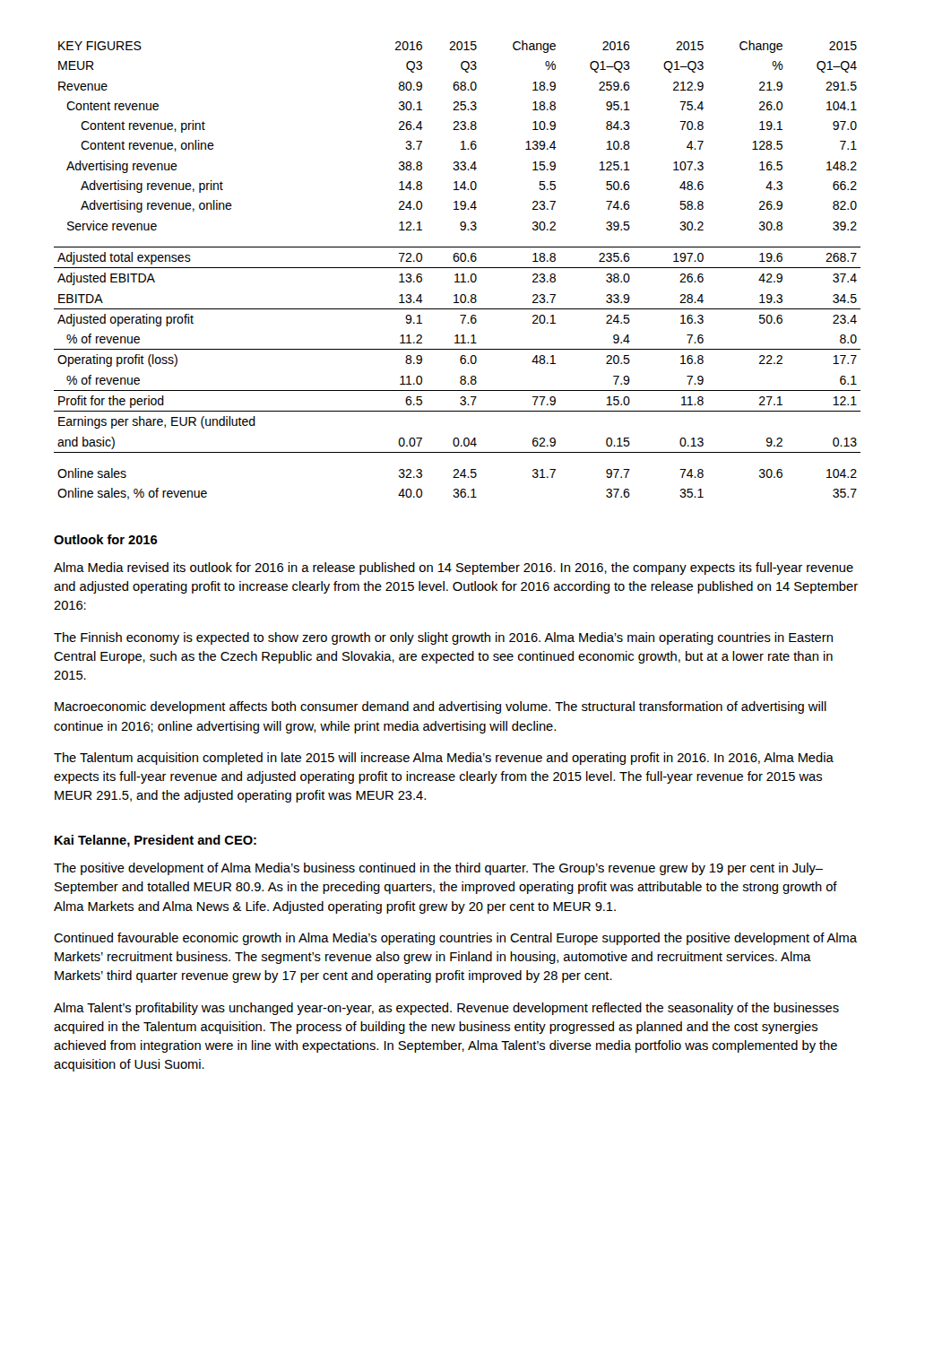| KEY FIGURES | 2016 | 2015 | Change | 2016 | 2015 | Change | 2015 |
| --- | --- | --- | --- | --- | --- | --- | --- |
| MEUR | Q3 | Q3 | % | Q1–Q3 | Q1–Q3 | % | Q1–Q4 |
| Revenue | 80.9 | 68.0 | 18.9 | 259.6 | 212.9 | 21.9 | 291.5 |
| Content revenue | 30.1 | 25.3 | 18.8 | 95.1 | 75.4 | 26.0 | 104.1 |
| Content revenue, print | 26.4 | 23.8 | 10.9 | 84.3 | 70.8 | 19.1 | 97.0 |
| Content revenue, online | 3.7 | 1.6 | 139.4 | 10.8 | 4.7 | 128.5 | 7.1 |
| Advertising revenue | 38.8 | 33.4 | 15.9 | 125.1 | 107.3 | 16.5 | 148.2 |
| Advertising revenue, print | 14.8 | 14.0 | 5.5 | 50.6 | 48.6 | 4.3 | 66.2 |
| Advertising revenue, online | 24.0 | 19.4 | 23.7 | 74.6 | 58.8 | 26.9 | 82.0 |
| Service revenue | 12.1 | 9.3 | 30.2 | 39.5 | 30.2 | 30.8 | 39.2 |
| Adjusted total expenses | 72.0 | 60.6 | 18.8 | 235.6 | 197.0 | 19.6 | 268.7 |
| Adjusted EBITDA | 13.6 | 11.0 | 23.8 | 38.0 | 26.6 | 42.9 | 37.4 |
| EBITDA | 13.4 | 10.8 | 23.7 | 33.9 | 28.4 | 19.3 | 34.5 |
| Adjusted operating profit | 9.1 | 7.6 | 20.1 | 24.5 | 16.3 | 50.6 | 23.4 |
| % of revenue | 11.2 | 11.1 | | 9.4 | 7.6 | | 8.0 |
| Operating profit (loss) | 8.9 | 6.0 | 48.1 | 20.5 | 16.8 | 22.2 | 17.7 |
| % of revenue | 11.0 | 8.8 | | 7.9 | 7.9 | | 6.1 |
| Profit for the period | 6.5 | 3.7 | 77.9 | 15.0 | 11.8 | 27.1 | 12.1 |
| Earnings per share, EUR (undiluted | | | | | | | |
| and basic) | 0.07 | 0.04 | 62.9 | 0.15 | 0.13 | 9.2 | 0.13 |
| Online sales | 32.3 | 24.5 | 31.7 | 97.7 | 74.8 | 30.6 | 104.2 |
| Online sales, % of revenue | 40.0 | 36.1 | | 37.6 | 35.1 | | 35.7 |
Outlook for 2016
Alma Media revised its outlook for 2016 in a release published on 14 September 2016. In 2016, the company expects its full-year revenue and adjusted operating profit to increase clearly from the 2015 level. Outlook for 2016 according to the release published on 14 September 2016:
The Finnish economy is expected to show zero growth or only slight growth in 2016. Alma Media’s main operating countries in Eastern Central Europe, such as the Czech Republic and Slovakia, are expected to see continued economic growth, but at a lower rate than in 2015.
Macroeconomic development affects both consumer demand and advertising volume. The structural transformation of advertising will continue in 2016; online advertising will grow, while print media advertising will decline.
The Talentum acquisition completed in late 2015 will increase Alma Media’s revenue and operating profit in 2016. In 2016, Alma Media expects its full-year revenue and adjusted operating profit to increase clearly from the 2015 level. The full-year revenue for 2015 was MEUR 291.5, and the adjusted operating profit was MEUR 23.4.
Kai Telanne, President and CEO:
The positive development of Alma Media’s business continued in the third quarter. The Group’s revenue grew by 19 per cent in July–September and totalled MEUR 80.9. As in the preceding quarters, the improved operating profit was attributable to the strong growth of Alma Markets and Alma News & Life. Adjusted operating profit grew by 20 per cent to MEUR 9.1.
Continued favourable economic growth in Alma Media’s operating countries in Central Europe supported the positive development of Alma Markets’ recruitment business. The segment’s revenue also grew in Finland in housing, automotive and recruitment services. Alma Markets’ third quarter revenue grew by 17 per cent and operating profit improved by 28 per cent.
Alma Talent’s profitability was unchanged year-on-year, as expected. Revenue development reflected the seasonality of the businesses acquired in the Talentum acquisition. The process of building the new business entity progressed as planned and the cost synergies achieved from integration were in line with expectations. In September, Alma Talent’s diverse media portfolio was complemented by the acquisition of Uusi Suomi.